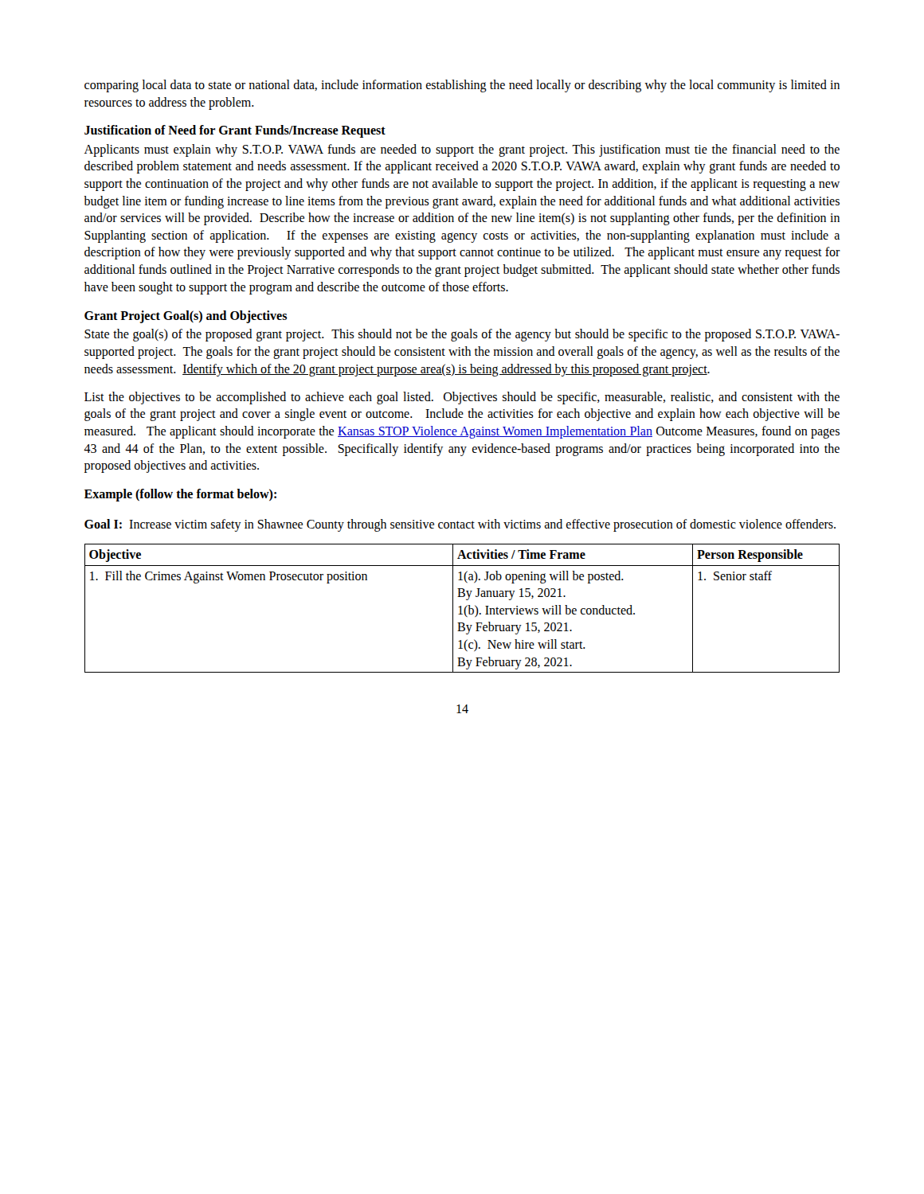comparing local data to state or national data, include information establishing the need locally or describing why the local community is limited in resources to address the problem.
Justification of Need for Grant Funds/Increase Request
Applicants must explain why S.T.O.P. VAWA funds are needed to support the grant project. This justification must tie the financial need to the described problem statement and needs assessment. If the applicant received a 2020 S.T.O.P. VAWA award, explain why grant funds are needed to support the continuation of the project and why other funds are not available to support the project. In addition, if the applicant is requesting a new budget line item or funding increase to line items from the previous grant award, explain the need for additional funds and what additional activities and/or services will be provided. Describe how the increase or addition of the new line item(s) is not supplanting other funds, per the definition in Supplanting section of application. If the expenses are existing agency costs or activities, the non-supplanting explanation must include a description of how they were previously supported and why that support cannot continue to be utilized. The applicant must ensure any request for additional funds outlined in the Project Narrative corresponds to the grant project budget submitted. The applicant should state whether other funds have been sought to support the program and describe the outcome of those efforts.
Grant Project Goal(s) and Objectives
State the goal(s) of the proposed grant project. This should not be the goals of the agency but should be specific to the proposed S.T.O.P. VAWA-supported project. The goals for the grant project should be consistent with the mission and overall goals of the agency, as well as the results of the needs assessment. Identify which of the 20 grant project purpose area(s) is being addressed by this proposed grant project.
List the objectives to be accomplished to achieve each goal listed. Objectives should be specific, measurable, realistic, and consistent with the goals of the grant project and cover a single event or outcome. Include the activities for each objective and explain how each objective will be measured. The applicant should incorporate the Kansas STOP Violence Against Women Implementation Plan Outcome Measures, found on pages 43 and 44 of the Plan, to the extent possible. Specifically identify any evidence-based programs and/or practices being incorporated into the proposed objectives and activities.
Example (follow the format below):
Goal I: Increase victim safety in Shawnee County through sensitive contact with victims and effective prosecution of domestic violence offenders.
| Objective | Activities / Time Frame | Person Responsible |
| --- | --- | --- |
| 1. Fill the Crimes Against Women Prosecutor position | 1(a). Job opening will be posted. By January 15, 2021. 1(b). Interviews will be conducted. By February 15, 2021. 1(c). New hire will start. By February 28, 2021. | 1. Senior staff |
14